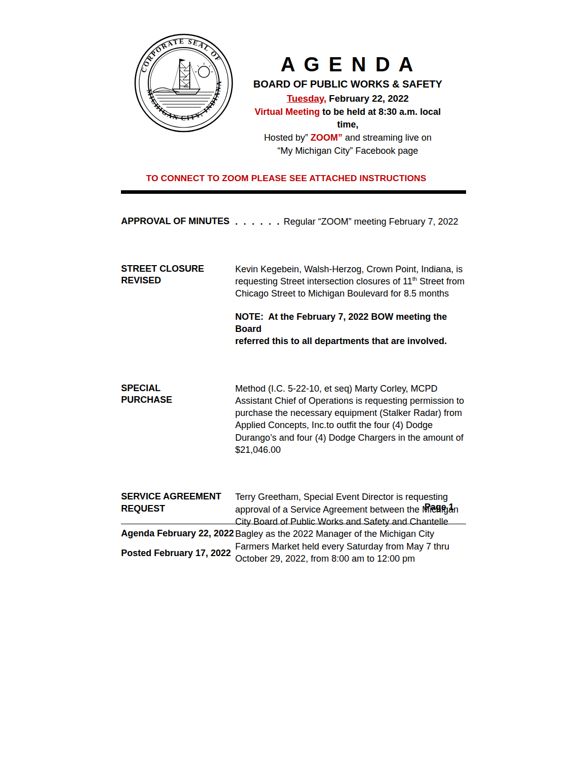CORPORATE SEAL OF MICHIGAN CITY, INDIANA
A G E N D A
BOARD OF PUBLIC WORKS & SAFETY
Tuesday, February 22, 2022
Virtual Meeting to be held at 8:30 a.m. local time,
Hosted by” ZOOM” and streaming live on
“My Michigan City” Facebook page
TO CONNECT TO ZOOM PLEASE SEE ATTACHED INSTRUCTIONS
| APPROVAL OF MINUTES | . . . . . . Regular “ZOOM” meeting February 7, 2022 |
| STREET CLOSURE REVISED | Kevin Kegebein, Walsh-Herzog, Crown Point, Indiana, is requesting Street intersection closures of 11 th Street from Chicago Street to Michigan Boulevard for 8.5 months NOTE: At the February 7, 2022 BOW meeting the Board referred this to all departments that are involved. |
| SPECIAL PURCHASE | Method (I.C. 5-22-10, et seq) Marty Corley, MCPD Assistant Chief of Operations is requesting permission to purchase the necessary equipment (Stalker Radar) from Applied Concepts, Inc.to outfit the four (4) Dodge Durango’s and four (4) Dodge Chargers in the amount of $21,046.00 |
| SERVICE AGREEMENT REQUEST | Terry Greetham, Special Event Director is requesting approval of a Service Agreement between the Michigan City Board of Public Works and Safety and Chantelle Bagley as the 2022 Manager of the Michigan City Farmers Market held every Saturday from May 7 thru October 29, 2022, from 8:00 am to 12:00 pm |
Page 1
Agenda February 22, 2022
Posted February 17, 2022